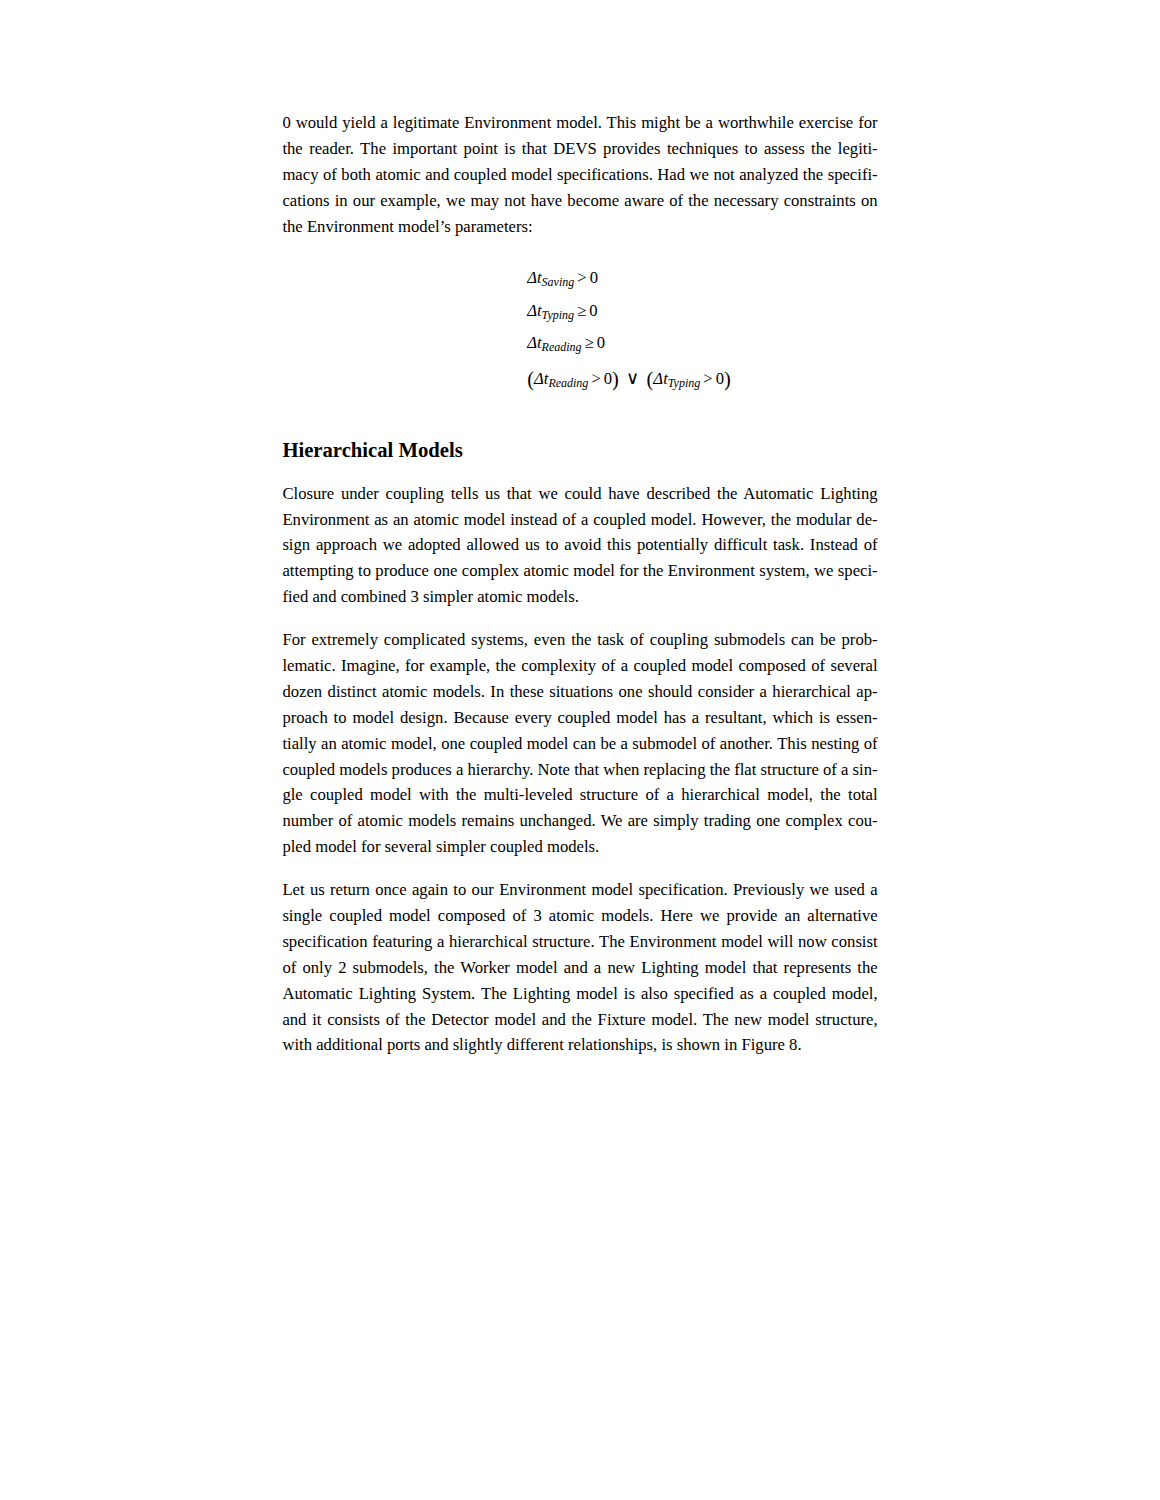0 would yield a legitimate Environment model. This might be a worthwhile exercise for the reader. The important point is that DEVS provides techniques to assess the legitimacy of both atomic and coupled model specifications. Had we not analyzed the specifications in our example, we may not have become aware of the necessary constraints on the Environment model’s parameters:
ΔtSaving>0
ΔtTyping≥0
ΔtReading≥0
(ΔtReading>0)∨(ΔtTyping>0)
Hierarchical Models
Closure under coupling tells us that we could have described the Automatic Lighting Environment as an atomic model instead of a coupled model. However, the modular design approach we adopted allowed us to avoid this potentially difficult task. Instead of attempting to produce one complex atomic model for the Environment system, we specified and combined 3 simpler atomic models.
For extremely complicated systems, even the task of coupling submodels can be problematic. Imagine, for example, the complexity of a coupled model composed of several dozen distinct atomic models. In these situations one should consider a hierarchical approach to model design. Because every coupled model has a resultant, which is essentially an atomic model, one coupled model can be a submodel of another. This nesting of coupled models produces a hierarchy. Note that when replacing the flat structure of a single coupled model with the multi-leveled structure of a hierarchical model, the total number of atomic models remains unchanged. We are simply trading one complex coupled model for several simpler coupled models.
Let us return once again to our Environment model specification. Previously we used a single coupled model composed of 3 atomic models. Here we provide an alternative specification featuring a hierarchical structure. The Environment model will now consist of only 2 submodels, the Worker model and a new Lighting model that represents the Automatic Lighting System. The Lighting model is also specified as a coupled model, and it consists of the Detector model and the Fixture model. The new model structure, with additional ports and slightly different relationships, is shown in Figure 8.